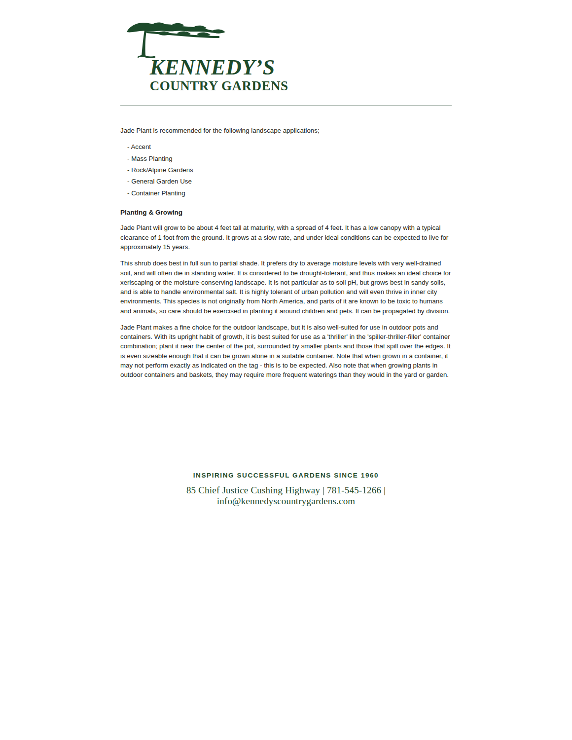KENNEDY’S
COUNTRY GARDENS
Jade Plant is recommended for the following landscape applications;
Accent
Mass Planting
Rock/Alpine Gardens
General Garden Use
Container Planting
Planting & Growing
Jade Plant will grow to be about 4 feet tall at maturity, with a spread of 4 feet. It has a low canopy with a typical clearance of 1 foot from the ground. It grows at a slow rate, and under ideal conditions can be expected to live for approximately 15 years.
This shrub does best in full sun to partial shade. It prefers dry to average moisture levels with very well-drained soil, and will often die in standing water. It is considered to be drought-tolerant, and thus makes an ideal choice for xeriscaping or the moisture-conserving landscape. It is not particular as to soil pH, but grows best in sandy soils, and is able to handle environmental salt. It is highly tolerant of urban pollution and will even thrive in inner city environments. This species is not originally from North America, and parts of it are known to be toxic to humans and animals, so care should be exercised in planting it around children and pets. It can be propagated by division.
Jade Plant makes a fine choice for the outdoor landscape, but it is also well-suited for use in outdoor pots and containers. With its upright habit of growth, it is best suited for use as a 'thriller' in the 'spiller-thriller-filler' container combination; plant it near the center of the pot, surrounded by smaller plants and those that spill over the edges. It is even sizeable enough that it can be grown alone in a suitable container. Note that when grown in a container, it may not perform exactly as indicated on the tag - this is to be expected. Also note that when growing plants in outdoor containers and baskets, they may require more frequent waterings than they would in the yard or garden.
INSPIRING SUCCESSFUL GARDENS SINCE 1960
85 Chief Justice Cushing Highway | 781-545-1266 | info@kennedyscountrygardens.com